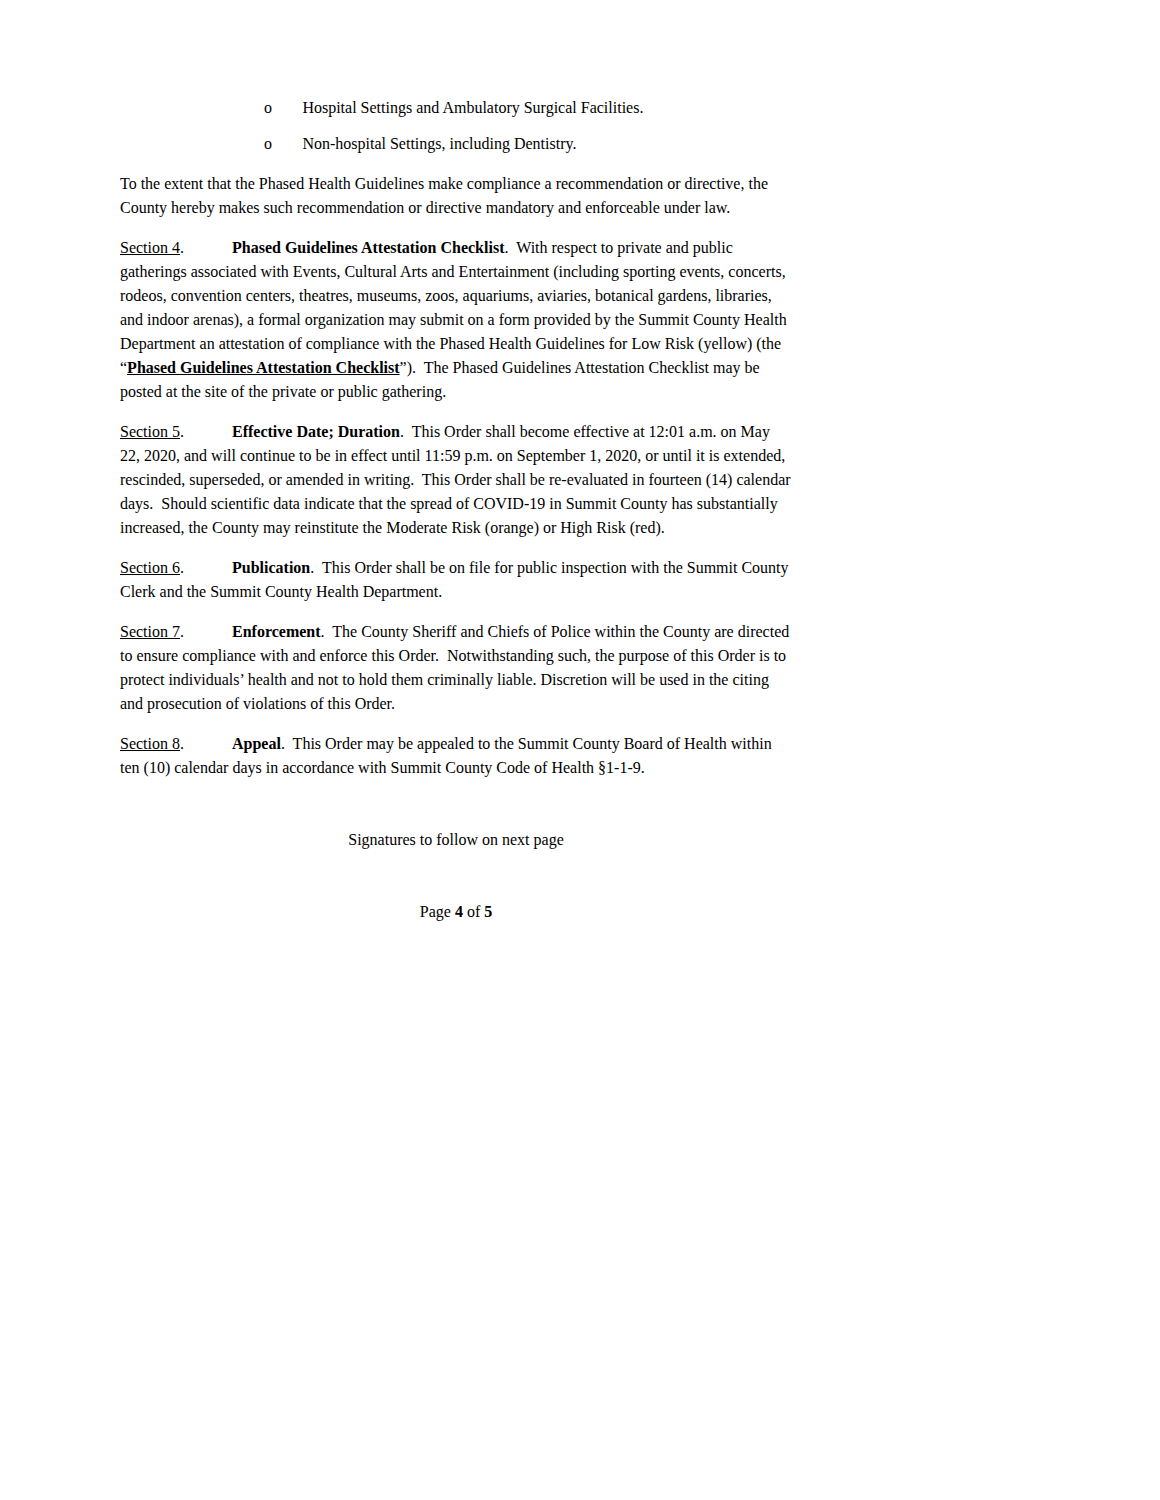Hospital Settings and Ambulatory Surgical Facilities.
Non-hospital Settings, including Dentistry.
To the extent that the Phased Health Guidelines make compliance a recommendation or directive, the County hereby makes such recommendation or directive mandatory and enforceable under law.
Section 4. Phased Guidelines Attestation Checklist. With respect to private and public gatherings associated with Events, Cultural Arts and Entertainment (including sporting events, concerts, rodeos, convention centers, theatres, museums, zoos, aquariums, aviaries, botanical gardens, libraries, and indoor arenas), a formal organization may submit on a form provided by the Summit County Health Department an attestation of compliance with the Phased Health Guidelines for Low Risk (yellow) (the “Phased Guidelines Attestation Checklist”). The Phased Guidelines Attestation Checklist may be posted at the site of the private or public gathering.
Section 5. Effective Date; Duration. This Order shall become effective at 12:01 a.m. on May 22, 2020, and will continue to be in effect until 11:59 p.m. on September 1, 2020, or until it is extended, rescinded, superseded, or amended in writing. This Order shall be re-evaluated in fourteen (14) calendar days. Should scientific data indicate that the spread of COVID-19 in Summit County has substantially increased, the County may reinstitute the Moderate Risk (orange) or High Risk (red).
Section 6. Publication. This Order shall be on file for public inspection with the Summit County Clerk and the Summit County Health Department.
Section 7. Enforcement. The County Sheriff and Chiefs of Police within the County are directed to ensure compliance with and enforce this Order. Notwithstanding such, the purpose of this Order is to protect individuals’ health and not to hold them criminally liable. Discretion will be used in the citing and prosecution of violations of this Order.
Section 8. Appeal. This Order may be appealed to the Summit County Board of Health within ten (10) calendar days in accordance with Summit County Code of Health §1-1-9.
Signatures to follow on next page
Page 4 of 5